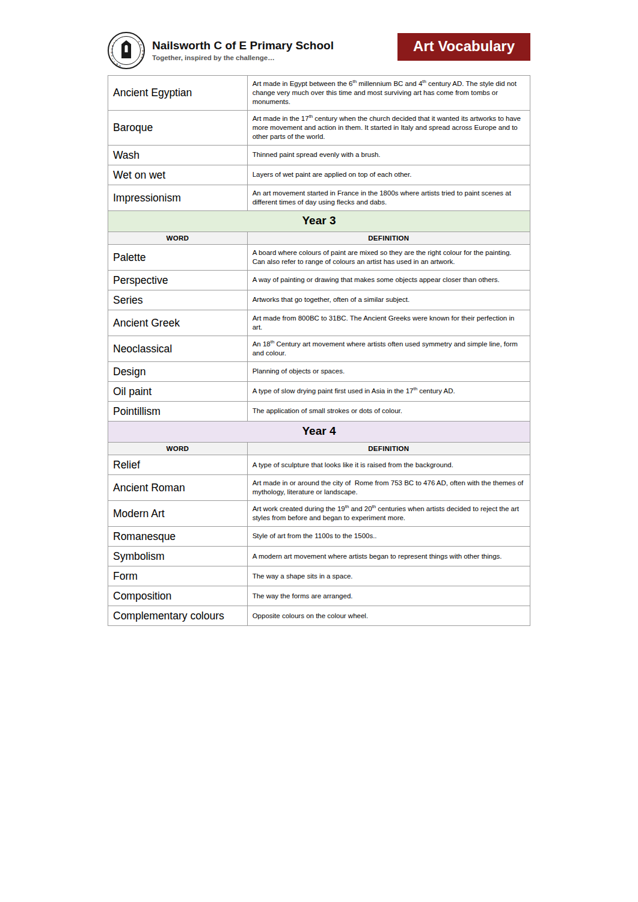N A I L S W O R T H P R I M A R Y
Nailsworth C of E Primary School
Together, inspired by the challenge…
Art Vocabulary
| Ancient Egyptian | Art made in Egypt between the 6 th millennium BC and 4 th century AD. The style did not change very much over this time and most surviving art has come from tombs or monuments. |
| Baroque | Art made in the 17 th century when the church decided that it wanted its artworks to have more movement and action in them. It started in Italy and spread across Europe and to other parts of the world. |
| Wash | Thinned paint spread evenly with a brush. |
| Wet on wet | Layers of wet paint are applied on top of each other. |
| Impressionism | An art movement started in France in the 1800s where artists tried to paint scenes at different times of day using flecks and dabs. |
| Year 3 |
| WORD | DEFINITION |
| Palette | A board where colours of paint are mixed so they are the right colour for the painting. Can also refer to range of colours an artist has used in an artwork. |
| Perspective | A way of painting or drawing that makes some objects appear closer than others. |
| Series | Artworks that go together, often of a similar subject. |
| Ancient Greek | Art made from 800BC to 31BC. The Ancient Greeks were known for their perfection in art. |
| Neoclassical | An 18 th Century art movement where artists often used symmetry and simple line, form and colour. |
| Design | Planning of objects or spaces. |
| Oil paint | A type of slow drying paint first used in Asia in the 17 th century AD. |
| Pointillism | The application of small strokes or dots of colour. |
| Year 4 |
| WORD | DEFINITION |
| Relief | A type of sculpture that looks like it is raised from the background. |
| Ancient Roman | Art made in or around the city of Rome from 753 BC to 476 AD, often with the themes of mythology, literature or landscape. |
| Modern Art | Art work created during the 19 th and 20 th centuries when artists decided to reject the art styles from before and began to experiment more. |
| Romanesque | Style of art from the 1100s to the 1500s.. |
| Symbolism | A modern art movement where artists began to represent things with other things. |
| Form | The way a shape sits in a space. |
| Composition | The way the forms are arranged. |
| Complementary colours | Opposite colours on the colour wheel. |